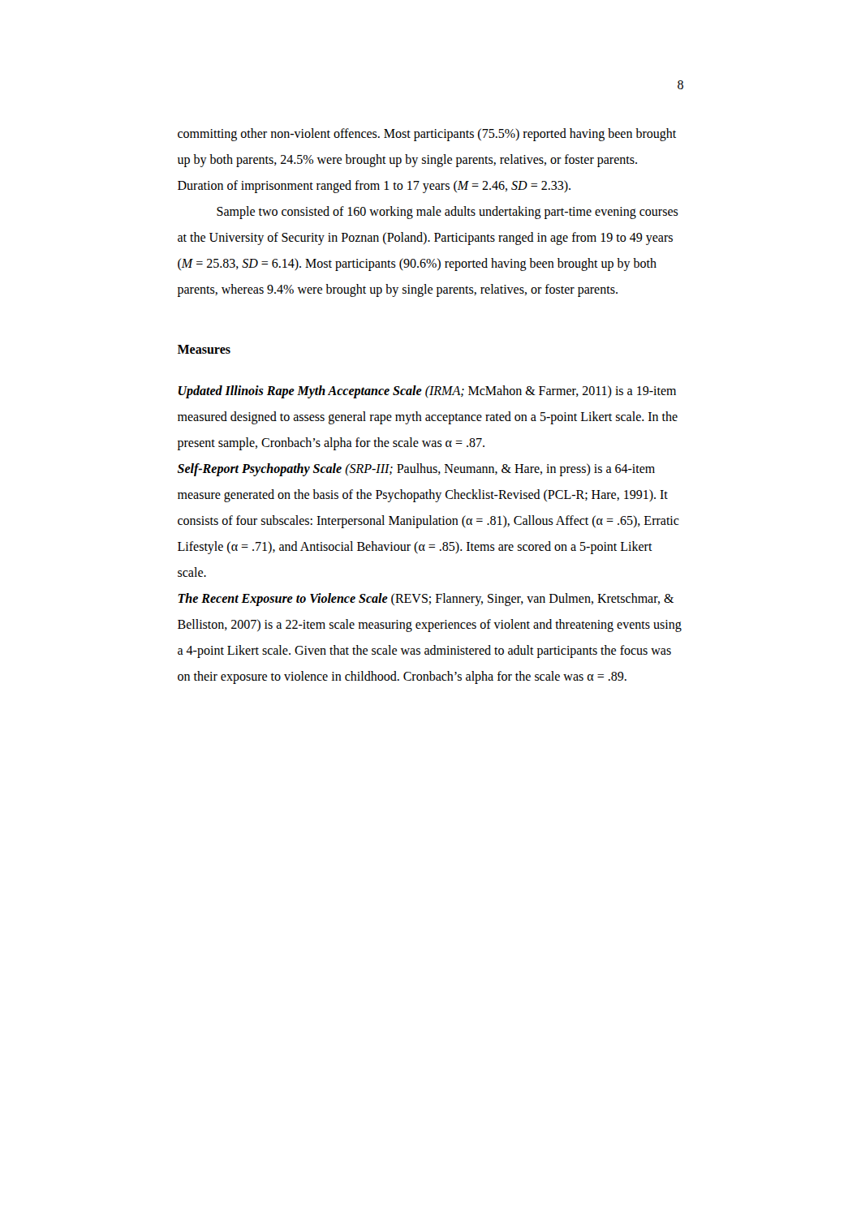8
committing other non-violent offences. Most participants (75.5%) reported having been brought up by both parents, 24.5% were brought up by single parents, relatives, or foster parents. Duration of imprisonment ranged from 1 to 17 years (M = 2.46, SD = 2.33).
Sample two consisted of 160 working male adults undertaking part-time evening courses at the University of Security in Poznan (Poland). Participants ranged in age from 19 to 49 years (M = 25.83, SD = 6.14). Most participants (90.6%) reported having been brought up by both parents, whereas 9.4% were brought up by single parents, relatives, or foster parents.
Measures
Updated Illinois Rape Myth Acceptance Scale (IRMA; McMahon & Farmer, 2011) is a 19-item measured designed to assess general rape myth acceptance rated on a 5-point Likert scale. In the present sample, Cronbach’s alpha for the scale was α = .87.
Self-Report Psychopathy Scale (SRP-III; Paulhus, Neumann, & Hare, in press) is a 64-item measure generated on the basis of the Psychopathy Checklist-Revised (PCL-R; Hare, 1991). It consists of four subscales: Interpersonal Manipulation (α = .81), Callous Affect (α = .65), Erratic Lifestyle (α = .71), and Antisocial Behaviour (α = .85). Items are scored on a 5-point Likert scale.
The Recent Exposure to Violence Scale (REVS; Flannery, Singer, van Dulmen, Kretschmar, & Belliston, 2007) is a 22-item scale measuring experiences of violent and threatening events using a 4-point Likert scale. Given that the scale was administered to adult participants the focus was on their exposure to violence in childhood. Cronbach’s alpha for the scale was α = .89.